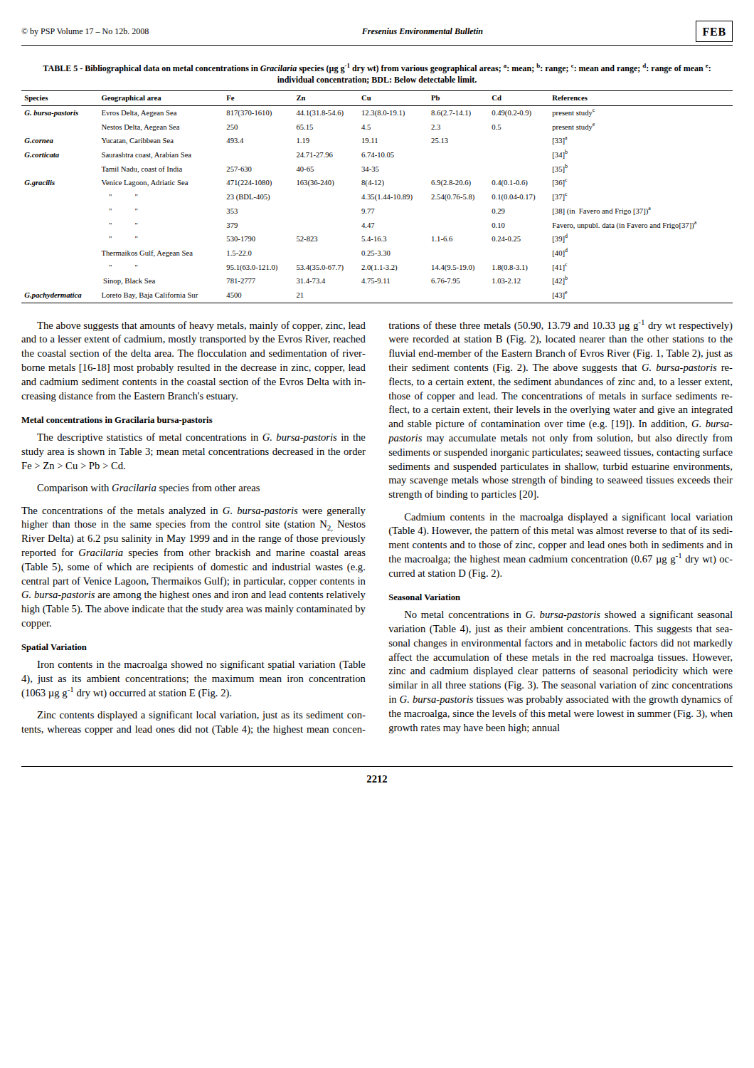© by PSP Volume 17 – No 12b. 2008
Fresenius Environmental Bulletin
FEB
TABLE 5 - Bibliographical data on metal concentrations in Gracilaria species (µg g-1 dry wt) from various geographical areas; a: mean; b: range; c: mean and range; d: range of mean e: individual concentration; BDL: Below detectable limit.
| Species | Geographical area | Fe | Zn | Cu | Pb | Cd | References |
| --- | --- | --- | --- | --- | --- | --- | --- |
| G. bursa-pastoris | Evros Delta, Aegean Sea | 817(370-1610) | 44.1(31.8-54.6) | 12.3(8.0-19.1) | 8.6(2.7-14.1) | 0.49(0.2-0.9) | present study c |
| | Nestos Delta, Aegean Sea | 250 | 65.15 | 4.5 | 2.3 | 0.5 | present study e |
| G.cornea | Yucatan, Caribbean Sea | 493.4 | 1.19 | 19.11 | 25.13 | | [33] a |
| G.corticata | Saurashtra coast, Arabian Sea | | 24.71-27.96 | 6.74-10.05 | | | [34] b |
| | Tamil Nadu, coast of India | 257-630 | 40-65 | 34-35 | | | [35] b |
| G.gracilis | Venice Lagoon, Adriatic Sea | 471(224-1080) | 163(36-240) | 8(4-12) | 6.9(2.8-20.6) | 0.4(0.1-0.6) | [36] c |
| | " " | 23 (BDL-405) | | 4.35(1.44-10.89) | 2.54(0.76-5.8) | 0.1(0.04-0.17) | [37] c |
| | " " | 353 | | 9.77 | | 0.29 | [38] (in Favero and Frigo [37]) a |
| | " " | 379 | | 4.47 | | 0.10 | Favero, unpubl. data (in Favero and Frigo[37]) a |
| | " " | 530-1790 | 52-823 | 5.4-16.3 | 1.1-6.6 | 0.24-0.25 | [39] d |
| | Thermaikos Gulf, Aegean Sea | 1.5-22.0 | | 0.25-3.30 | | | [40] d |
| | " " | 95.1(63.0-121.0) | 53.4(35.0-67.7) | 2.0(1.1-3.2) | 14.4(9.5-19.0) | 1.8(0.8-3.1) | [41] c |
| | Sinop, Black Sea | 781-2777 | 31.4-73.4 | 4.75-9.11 | 6.76-7.95 | 1.03-2.12 | [42] b |
| G.pachydermatica | Loreto Bay, Baja California Sur | 4500 | 21 | | | | [43] e |
The above suggests that amounts of heavy metals, mainly of copper, zinc, lead and to a lesser extent of cadmium, mostly transported by the Evros River, reached the coastal section of the delta area. The flocculation and sedimentation of riverborne metals [16-18] most probably resulted in the decrease in zinc, copper, lead and cadmium sediment contents in the coastal section of the Evros Delta with increasing distance from the Eastern Branch's estuary.
Metal concentrations in Gracilaria bursa-pastoris
The descriptive statistics of metal concentrations in G. bursa-pastoris in the study area is shown in Table 3; mean metal concentrations decreased in the order Fe > Zn > Cu > Pb > Cd.
Comparison with Gracilaria species from other areas
The concentrations of the metals analyzed in G. bursa-pastoris were generally higher than those in the same species from the control site (station N2, Nestos River Delta) at 6.2 psu salinity in May 1999 and in the range of those previously reported for Gracilaria species from other brackish and marine coastal areas (Table 5), some of which are recipients of domestic and industrial wastes (e.g. central part of Venice Lagoon, Thermaikos Gulf); in particular, copper contents in G. bursa-pastoris are among the highest ones and iron and lead contents relatively high (Table 5). The above indicate that the study area was mainly contaminated by copper.
Spatial Variation
Iron contents in the macroalga showed no significant spatial variation (Table 4), just as its ambient concentrations; the maximum mean iron concentration (1063 µg g-1 dry wt) occurred at station E (Fig. 2).
Zinc contents displayed a significant local variation, just as its sediment contents, whereas copper and lead ones did not (Table 4); the highest mean concentrations of these three metals (50.90, 13.79 and 10.33 µg g-1 dry wt respectively) were recorded at station B (Fig. 2), located nearer than the other stations to the fluvial end-member of the Eastern Branch of Evros River (Fig. 1, Table 2), just as their sediment contents (Fig. 2). The above suggests that G. bursa-pastoris reflects, to a certain extent, the sediment abundances of zinc and, to a lesser extent, those of copper and lead. The concentrations of metals in surface sediments reflect, to a certain extent, their levels in the overlying water and give an integrated and stable picture of contamination over time (e.g. [19]). In addition, G. bursa-pastoris may accumulate metals not only from solution, but also directly from sediments or suspended inorganic particulates; seaweed tissues, contacting surface sediments and suspended particulates in shallow, turbid estuarine environments, may scavenge metals whose strength of binding to seaweed tissues exceeds their strength of binding to particles [20].
Cadmium contents in the macroalga displayed a significant local variation (Table 4). However, the pattern of this metal was almost reverse to that of its sediment contents and to those of zinc, copper and lead ones both in sediments and in the macroalga; the highest mean cadmium concentration (0.67 µg g-1 dry wt) occurred at station D (Fig. 2).
Seasonal Variation
No metal concentrations in G. bursa-pastoris showed a significant seasonal variation (Table 4), just as their ambient concentrations. This suggests that seasonal changes in environmental factors and in metabolic factors did not markedly affect the accumulation of these metals in the red macroalga tissues. However, zinc and cadmium displayed clear patterns of seasonal periodicity which were similar in all three stations (Fig. 3). The seasonal variation of zinc concentrations in G. bursa-pastoris tissues was probably associated with the growth dynamics of the macroalga, since the levels of this metal were lowest in summer (Fig. 3), when growth rates may have been high; annual
2212